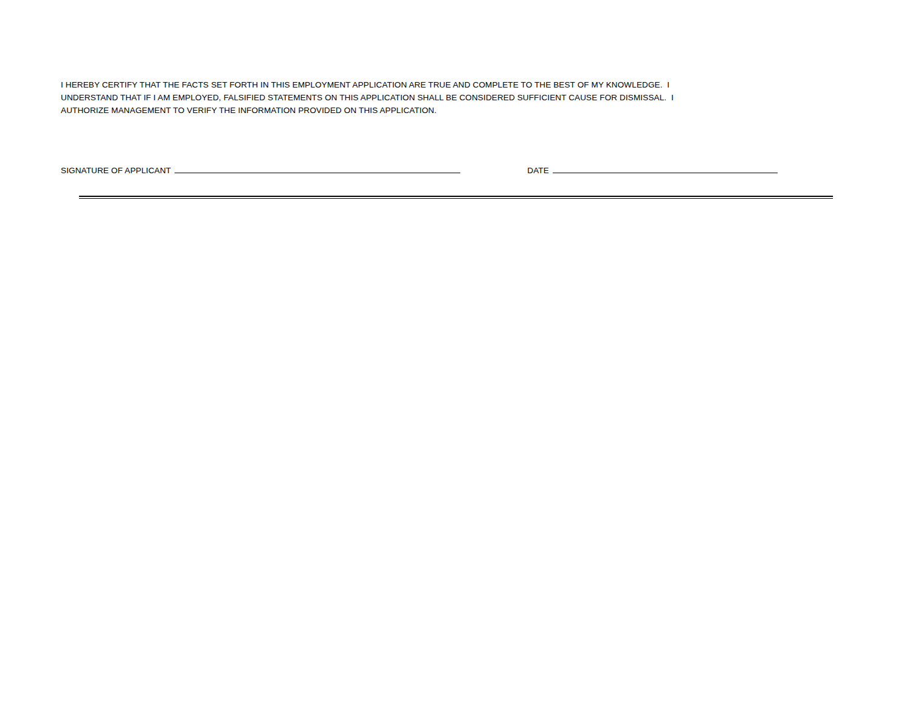I HEREBY CERTIFY THAT THE FACTS SET FORTH IN THIS EMPLOYMENT APPLICATION ARE TRUE AND COMPLETE TO THE BEST OF MY KNOWLEDGE. I UNDERSTAND THAT IF I AM EMPLOYED, FALSIFIED STATEMENTS ON THIS APPLICATION SHALL BE CONSIDERED SUFFICIENT CAUSE FOR DISMISSAL. I AUTHORIZE MANAGEMENT TO VERIFY THE INFORMATION PROVIDED ON THIS APPLICATION.
SIGNATURE OF APPLICANT DATE